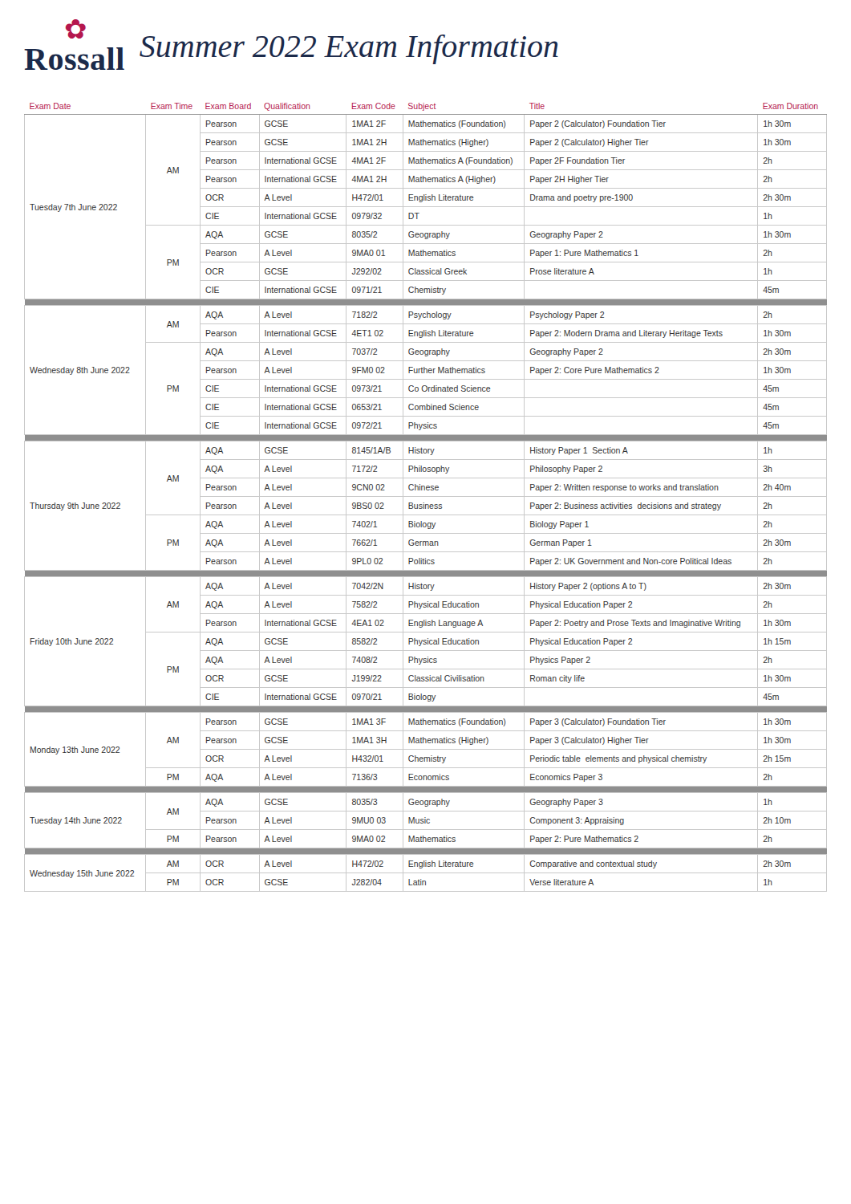✿
Rossall
Summer 2022 Exam Information
| Exam Date | Exam Time | Exam Board | Qualification | Exam Code | Subject | Title | Exam Duration |
| --- | --- | --- | --- | --- | --- | --- | --- |
| Tuesday 7th June 2022 | AM | Pearson | GCSE | 1MA1 2F | Mathematics (Foundation) | Paper 2 (Calculator) Foundation Tier | 1h 30m |
| Pearson | GCSE | 1MA1 2H | Mathematics (Higher) | Paper 2 (Calculator) Higher Tier | 1h 30m |
| Pearson | International GCSE | 4MA1 2F | Mathematics A (Foundation) | Paper 2F Foundation Tier | 2h |
| Pearson | International GCSE | 4MA1 2H | Mathematics A (Higher) | Paper 2H Higher Tier | 2h |
| OCR | A Level | H472/01 | English Literature | Drama and poetry pre-1900 | 2h 30m |
| CIE | International GCSE | 0979/32 | DT | | 1h |
| PM | AQA | GCSE | 8035/2 | Geography | Geography Paper 2 | 1h 30m |
| Pearson | A Level | 9MA0 01 | Mathematics | Paper 1: Pure Mathematics 1 | 2h |
| OCR | GCSE | J292/02 | Classical Greek | Prose literature A | 1h |
| CIE | International GCSE | 0971/21 | Chemistry | | 45m |
| Wednesday 8th June 2022 | AM | AQA | A Level | 7182/2 | Psychology | Psychology Paper 2 | 2h |
| Pearson | International GCSE | 4ET1 02 | English Literature | Paper 2: Modern Drama and Literary Heritage Texts | 1h 30m |
| PM | AQA | A Level | 7037/2 | Geography | Geography Paper 2 | 2h 30m |
| Pearson | A Level | 9FM0 02 | Further Mathematics | Paper 2: Core Pure Mathematics 2 | 1h 30m |
| CIE | International GCSE | 0973/21 | Co Ordinated Science | | 45m |
| CIE | International GCSE | 0653/21 | Combined Science | | 45m |
| CIE | International GCSE | 0972/21 | Physics | | 45m |
| Thursday 9th June 2022 | AM | AQA | GCSE | 8145/1A/B | History | History Paper 1 Section A | 1h |
| AQA | A Level | 7172/2 | Philosophy | Philosophy Paper 2 | 3h |
| Pearson | A Level | 9CN0 02 | Chinese | Paper 2: Written response to works and translation | 2h 40m |
| Pearson | A Level | 9BS0 02 | Business | Paper 2: Business activities decisions and strategy | 2h |
| PM | AQA | A Level | 7402/1 | Biology | Biology Paper 1 | 2h |
| AQA | A Level | 7662/1 | German | German Paper 1 | 2h 30m |
| Pearson | A Level | 9PL0 02 | Politics | Paper 2: UK Government and Non-core Political Ideas | 2h |
| Friday 10th June 2022 | AM | AQA | A Level | 7042/2N | History | History Paper 2 (options A to T) | 2h 30m |
| AQA | A Level | 7582/2 | Physical Education | Physical Education Paper 2 | 2h |
| Pearson | International GCSE | 4EA1 02 | English Language A | Paper 2: Poetry and Prose Texts and Imaginative Writing | 1h 30m |
| PM | AQA | GCSE | 8582/2 | Physical Education | Physical Education Paper 2 | 1h 15m |
| AQA | A Level | 7408/2 | Physics | Physics Paper 2 | 2h |
| OCR | GCSE | J199/22 | Classical Civilisation | Roman city life | 1h 30m |
| CIE | International GCSE | 0970/21 | Biology | | 45m |
| Monday 13th June 2022 | AM | Pearson | GCSE | 1MA1 3F | Mathematics (Foundation) | Paper 3 (Calculator) Foundation Tier | 1h 30m |
| Pearson | GCSE | 1MA1 3H | Mathematics (Higher) | Paper 3 (Calculator) Higher Tier | 1h 30m |
| OCR | A Level | H432/01 | Chemistry | Periodic table elements and physical chemistry | 2h 15m |
| PM | AQA | A Level | 7136/3 | Economics | Economics Paper 3 | 2h |
| Tuesday 14th June 2022 | AM | AQA | GCSE | 8035/3 | Geography | Geography Paper 3 | 1h |
| Pearson | A Level | 9MU0 03 | Music | Component 3: Appraising | 2h 10m |
| PM | Pearson | A Level | 9MA0 02 | Mathematics | Paper 2: Pure Mathematics 2 | 2h |
| Wednesday 15th June 2022 | AM | OCR | A Level | H472/02 | English Literature | Comparative and contextual study | 2h 30m |
| PM | OCR | GCSE | J282/04 | Latin | Verse literature A | 1h |